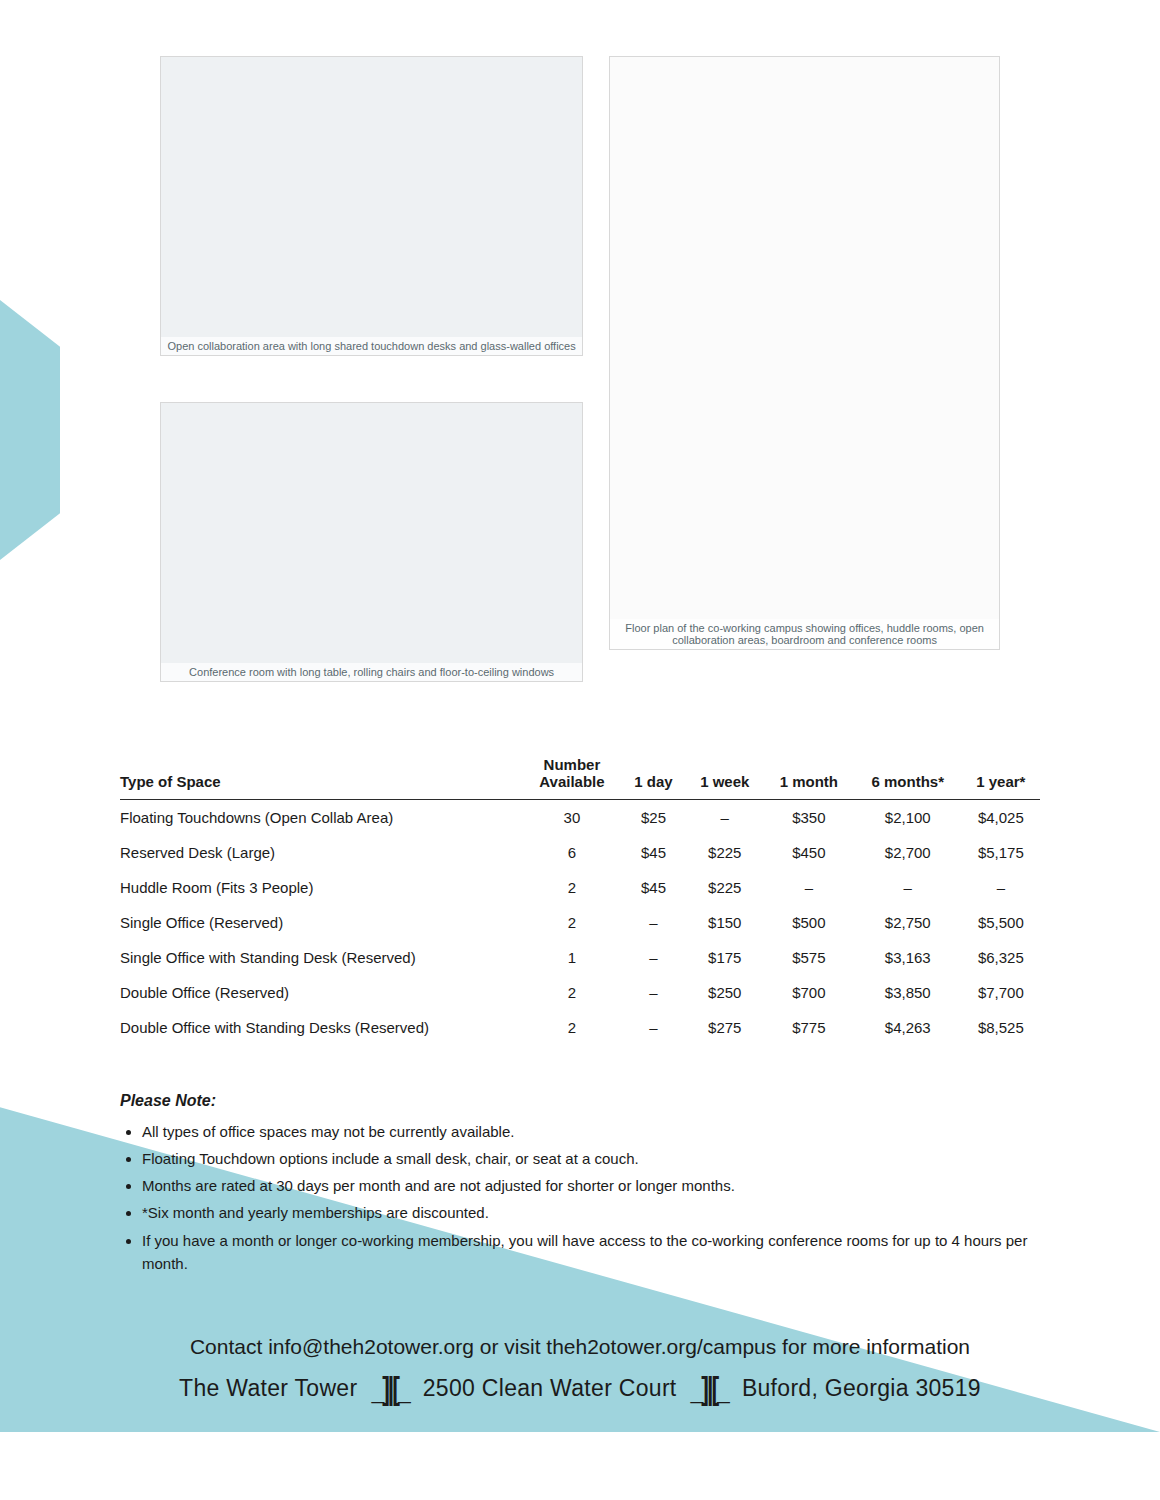Open collaboration area with long shared touchdown desks and glass-walled offices
Conference room with long table, rolling chairs and floor-to-ceiling windows
Floor plan of the co-working campus showing offices, huddle rooms, open collaboration areas, boardroom and conference rooms
Co-working space types, availability and pricing
| Type of Space | Number Available | 1 day | 1 week | 1 month | 6 months* | 1 year* |
| --- | --- | --- | --- | --- | --- | --- |
| Floating Touchdowns (Open Collab Area) | 30 | $25 | – | $350 | $2,100 | $4,025 |
| Reserved Desk (Large) | 6 | $45 | $225 | $450 | $2,700 | $5,175 |
| Huddle Room (Fits 3 People) | 2 | $45 | $225 | – | – | – |
| Single Office (Reserved) | 2 | – | $150 | $500 | $2,750 | $5,500 |
| Single Office with Standing Desk (Reserved) | 1 | – | $175 | $575 | $3,163 | $6,325 |
| Double Office (Reserved) | 2 | – | $250 | $700 | $3,850 | $7,700 |
| Double Office with Standing Desks (Reserved) | 2 | – | $275 | $775 | $4,263 | $8,525 |
Please Note:
All types of office spaces may not be currently available.
Floating Touchdown options include a small desk, chair, or seat at a couch.
Months are rated at 30 days per month and are not adjusted for shorter or longer months.
*Six month and yearly memberships are discounted.
If you have a month or longer co-working membership, you will have access to the co-working conference rooms for up to 4 hours per month.
Contact info@theh2otower.org or visit theh2otower.org/campus for more information
The Water Tower _]|[_ 2500 Clean Water Court _]|[_ Buford, Georgia 30519